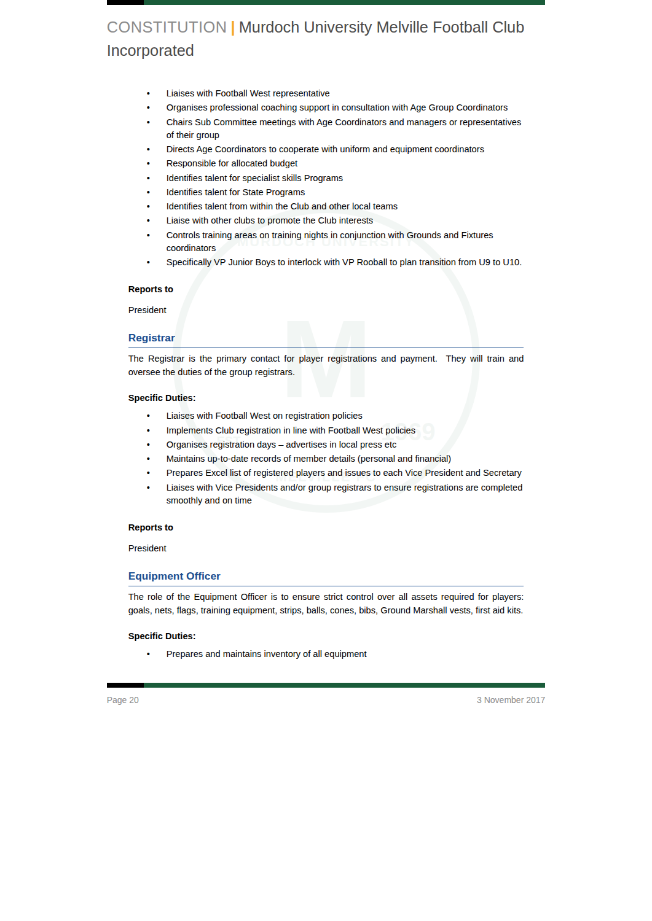MURDOCH UNIVERSITY
M
EST
1969
MELVILLE FC
CONSTITUTION|Murdoch University Melville Football Club Incorporated
Liaises with Football West representative
Organises professional coaching support in consultation with Age Group Coordinators
Chairs Sub Committee meetings with Age Coordinators and managers or representatives of their group
Directs Age Coordinators to cooperate with uniform and equipment coordinators
Responsible for allocated budget
Identifies talent for specialist skills Programs
Identifies talent for State Programs
Identifies talent from within the Club and other local teams
Liaise with other clubs to promote the Club interests
Controls training areas on training nights in conjunction with Grounds and Fixtures coordinators
Specifically VP Junior Boys to interlock with VP Rooball to plan transition from U9 to U10.
Reports to
President
Registrar
The Registrar is the primary contact for player registrations and payment. They will train and oversee the duties of the group registrars.
Specific Duties:
Liaises with Football West on registration policies
Implements Club registration in line with Football West policies
Organises registration days – advertises in local press etc
Maintains up-to-date records of member details (personal and financial)
Prepares Excel list of registered players and issues to each Vice President and Secretary
Liaises with Vice Presidents and/or group registrars to ensure registrations are completed smoothly and on time
Reports to
President
Equipment Officer
The role of the Equipment Officer is to ensure strict control over all assets required for players: goals, nets, flags, training equipment, strips, balls, cones, bibs, Ground Marshall vests, first aid kits.
Specific Duties:
Prepares and maintains inventory of all equipment
Page 20
3 November 2017